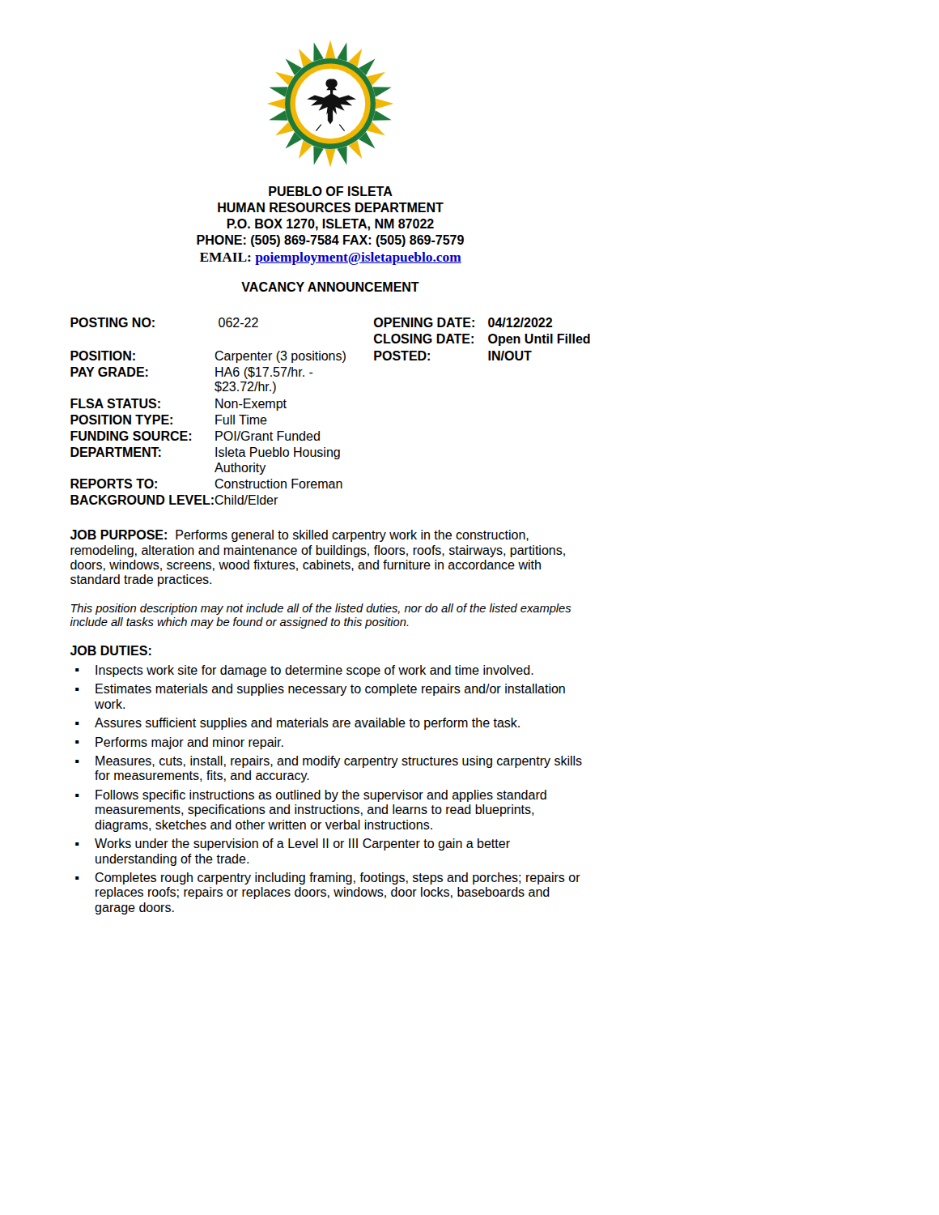PUEBLO OF ISLETA
HUMAN RESOURCES DEPARTMENT
P.O. BOX 1270, ISLETA, NM 87022
PHONE: (505) 869-7584 FAX: (505) 869-7579
EMAIL: poiemployment@isletapueblo.com
VACANCY ANNOUNCEMENT
| POSTING NO: | 062-22 | OPENING DATE: | 04/12/2022 |
| | | CLOSING DATE: | Open Until Filled |
| POSITION: | Carpenter (3 positions) | POSTED: | IN/OUT |
| PAY GRADE: | HA6 ($17.57/hr. - $23.72/hr.) | | |
| FLSA STATUS: | Non-Exempt | | |
| POSITION TYPE: | Full Time | | |
| FUNDING SOURCE: | POI/Grant Funded | | |
| DEPARTMENT: | Isleta Pueblo Housing Authority | | |
| REPORTS TO: | Construction Foreman | | |
| BACKGROUND LEVEL: | Child/Elder | | |
JOB PURPOSE: Performs general to skilled carpentry work in the construction, remodeling, alteration and maintenance of buildings, floors, roofs, stairways, partitions, doors, windows, screens, wood fixtures, cabinets, and furniture in accordance with standard trade practices.
This position description may not include all of the listed duties, nor do all of the listed examples include all tasks which may be found or assigned to this position.
JOB DUTIES:
Inspects work site for damage to determine scope of work and time involved.
Estimates materials and supplies necessary to complete repairs and/or installation work.
Assures sufficient supplies and materials are available to perform the task.
Performs major and minor repair.
Measures, cuts, install, repairs, and modify carpentry structures using carpentry skills for measurements, fits, and accuracy.
Follows specific instructions as outlined by the supervisor and applies standard measurements, specifications and instructions, and learns to read blueprints, diagrams, sketches and other written or verbal instructions.
Works under the supervision of a Level II or III Carpenter to gain a better understanding of the trade.
Completes rough carpentry including framing, footings, steps and porches; repairs or replaces roofs; repairs or replaces doors, windows, door locks, baseboards and garage doors.